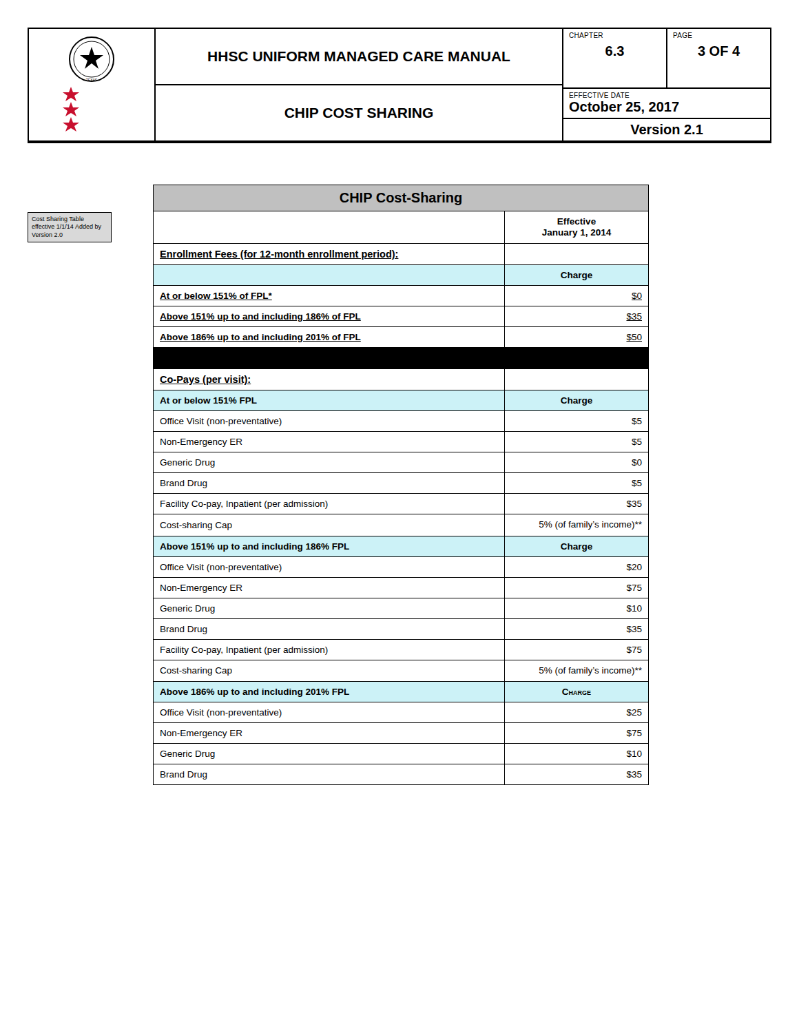TEXAS
HHSC UNIFORM MANAGED CARE MANUAL
CHIP COST SHARING
CHAPTER 6.3
PAGE 3 OF 4
EFFECTIVE DATE October 25, 2017
Version 2.1
Cost Sharing Table effective 1/1/14 Added by Version 2.0
| CHIP Cost-Sharing |
| | Effective January 1, 2014 |
| Enrollment Fees (for 12-month enrollment period): | |
| | Charge |
| At or below 151% of FPL* | $0 |
| Above 151% up to and including 186% of FPL | $35 |
| Above 186% up to and including 201% of FPL | $50 |
| Co-Pays (per visit): | |
| At or below 151% FPL | Charge |
| Office Visit (non-preventative) | $5 |
| Non-Emergency ER | $5 |
| Generic Drug | $0 |
| Brand Drug | $5 |
| Facility Co-pay, Inpatient (per admission) | $35 |
| Cost-sharing Cap | 5% (of family’s income)** |
| Above 151% up to and including 186% FPL | Charge |
| Office Visit (non-preventative) | $20 |
| Non-Emergency ER | $75 |
| Generic Drug | $10 |
| Brand Drug | $35 |
| Facility Co-pay, Inpatient (per admission) | $75 |
| Cost-sharing Cap | 5% (of family’s income)** |
| Above 186% up to and including 201% FPL | Charge |
| Office Visit (non-preventative) | $25 |
| Non-Emergency ER | $75 |
| Generic Drug | $10 |
| Brand Drug | $35 |